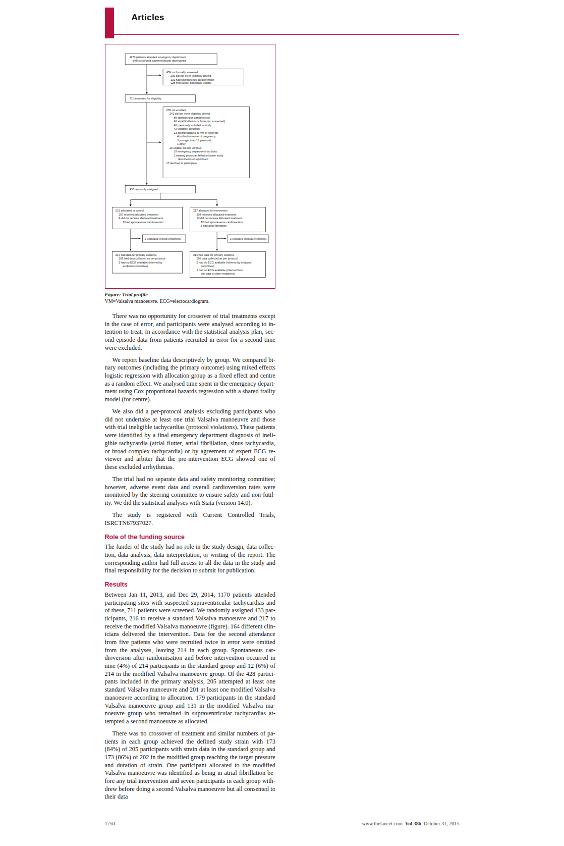Articles
1170 patients attended emergency department with suspected supraventricular tachycardia 459 not formally screened 200 did not meet eligibility criteria 131 had spontaneous cardioversion 128 missed but potentially eligible 711 assessed for eligibility 278 not enrolled 241 did not meet eligibility criteria 86 spontaneous cardioversion 46 atrial fibrillation or flutter (or suspected) 46 previously included in study 42 unstable condition 13 contraindicated to VM or lying flat 4 in third trimester of pregnancy 3 younger than 18 years old 1 other 20 eligible but not enrolled 18 emergency department too busy 2 treating physician failed to locate study documents or equipment 17 declined to participate 433 randomly assigned 216 allocated to control 207 received allocated treatment 9 did not receive allocated treatment 9 had spontaneous cardioversion 217 allocated to intervention 204 received allocated treatment 13 did not receive allocated treatment 12 had spontaneous cardioversion 1 had atrial fibrillation 2 excluded (repeat enrolment) 3 excluded (repeat enrolment) 214 had data for primary outcome 209 had data collected as per protocol 5 had no ECG available (inferred by endpoint committee) 214 had data for primary outcome 208 data collected as per protocol 5 had no ECG available (inferred by endpoint committee) 1 had no ECG available (inferred from trial data or other treatment)
Figure: Trial profile
VM=Valsalva manoeuvre. ECG=electocardiogram.
There was no opportunity for crossover of trial treatments except in the case of error, and participants were analysed according to intention to treat. In accordance with the statistical analysis plan, second episode data from patients recruited in error for a second time were excluded.
We report baseline data descriptively by group. We compared binary outcomes (including the primary outcome) using mixed effects logistic regression with allocation group as a fixed effect and centre as a random effect. We analysed time spent in the emergency department using Cox proportional hazards regression with a shared frailty model (for centre).
We also did a per-protocol analysis excluding participants who did not undertake at least one trial Valsalva manoeuvre and those with trial ineligible tachycardias (protocol violations). These patients were identified by a final emergency department diagnosis of ineligible tachycardia (atrial flutter, atrial fibrillation, sinus tachycardia, or broad complex tachycardia) or by agreement of expert ECG reviewer and arbiter that the pre-intervention ECG showed one of these excluded arrhythmias.
The trial had no separate data and safety monitoring committee; however, adverse event data and overall cardioversion rates were monitored by the steering committee to ensure safety and non-futility. We did the statistical analyses with Stata (version 14.0).
The study is registered with Current Controlled Trials, ISRCTN67937027.
Role of the funding source
The funder of the study had no role in the study design, data collection, data analysis, data interpretation, or writing of the report. The corresponding author had full access to all the data in the study and final responsibility for the decision to submit for publication.
Results
Between Jan 11, 2013, and Dec 29, 2014, 1170 patients attended participating sites with suspected supraventricular tachycardias and of these, 711 patients were screened. We randomly assigned 433 participants, 216 to receive a standard Valsalva manoeuvre and 217 to receive the modified Valsalva manoeuvre (figure). 164 different clinicians delivered the intervention. Data for the second attendance from five patients who were recruited twice in error were omitted from the analyses, leaving 214 in each group. Spontaneous cardioversion after randomisation and before intervention occurred in nine (4%) of 214 participants in the standard group and 12 (6%) of 214 in the modified Valsalva manoeuvre group. Of the 428 participants included in the primary analysis, 205 attempted at least one standard Valsalva manoeuvre and 201 at least one modified Valsalva manoeuvre according to allocation. 179 participants in the standard Valsalva manoeuvre group and 131 in the modified Valsalva manoeuvre group who remained in supraventricular tachycardias attempted a second manoeuvre as allocated.
There was no crossover of treatment and similar numbers of patients in each group achieved the defined study strain with 173 (84%) of 205 participants with strain data in the standard group and 173 (86%) of 202 in the modified group reaching the target pressure and duration of strain. One participant allocated to the modified Valsalva manoeuvre was identified as being in atrial fibrillation before any trial intervention and seven participants in each group withdrew before doing a second Valsalva manoeuvre but all consented to their data
1750
www.thelancet.com Vol 386 October 31, 2015